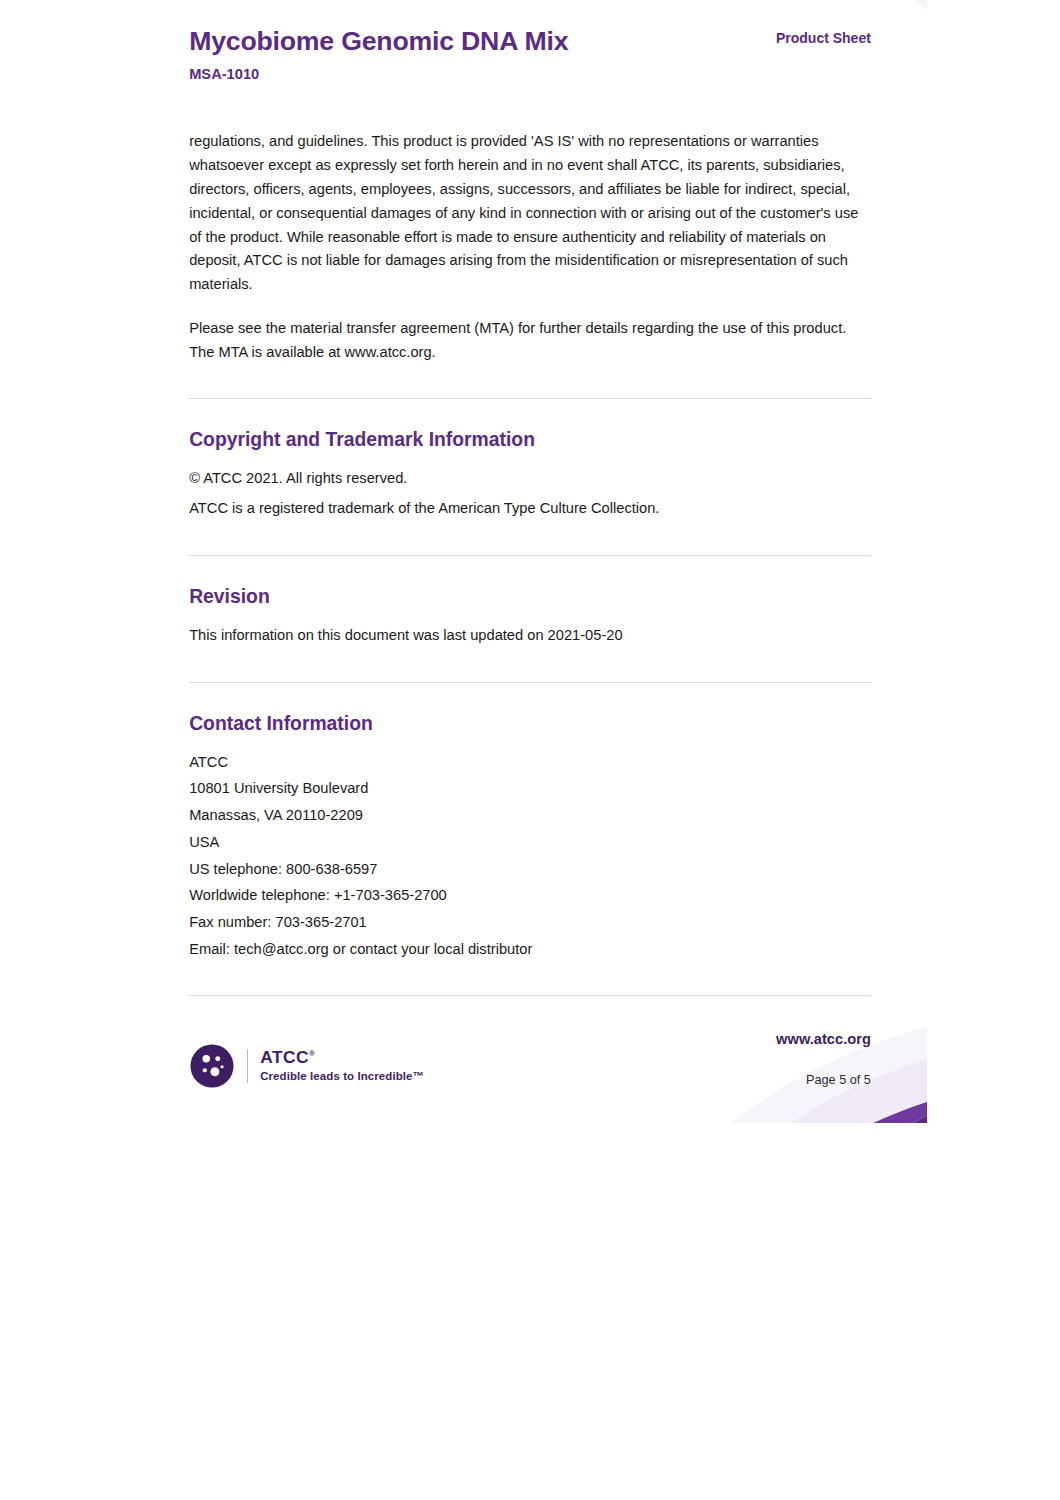Mycobiome Genomic DNA Mix
MSA-1010
Product Sheet
regulations, and guidelines. This product is provided 'AS IS' with no representations or warranties whatsoever except as expressly set forth herein and in no event shall ATCC, its parents, subsidiaries, directors, officers, agents, employees, assigns, successors, and affiliates be liable for indirect, special, incidental, or consequential damages of any kind in connection with or arising out of the customer's use of the product. While reasonable effort is made to ensure authenticity and reliability of materials on deposit, ATCC is not liable for damages arising from the misidentification or misrepresentation of such materials.
Please see the material transfer agreement (MTA) for further details regarding the use of this product. The MTA is available at www.atcc.org.
Copyright and Trademark Information
© ATCC 2021. All rights reserved.
ATCC is a registered trademark of the American Type Culture Collection.
Revision
This information on this document was last updated on 2021-05-20
Contact Information
ATCC
10801 University Boulevard
Manassas, VA 20110-2209
USA
US telephone: 800-638-6597
Worldwide telephone: +1-703-365-2700
Fax number: 703-365-2701
Email: tech@atcc.org or contact your local distributor
ATCC®
Credible leads to Incredible™
www.atcc.org
Page 5 of 5